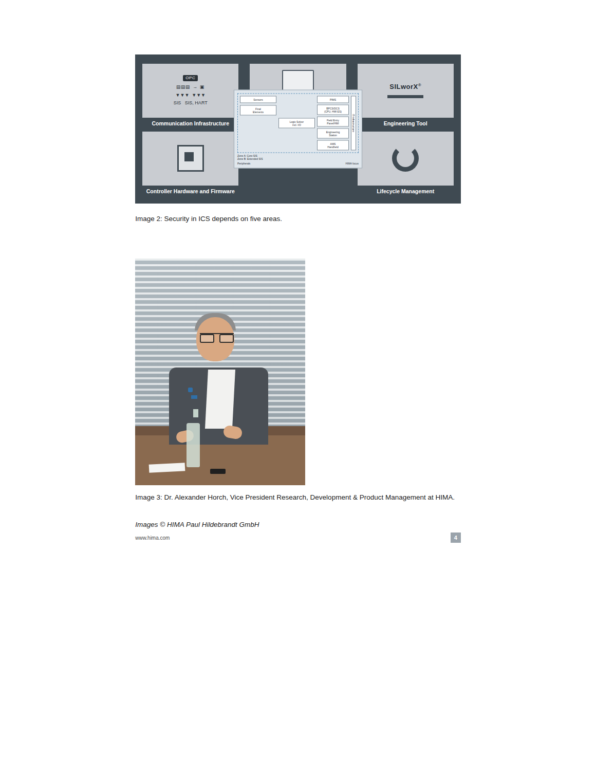OPC
▤▤▤ → ▣
▼▼▼ ▼▼▼
SIS SIS, HART
Communication Infrastructure
PC-Infrastructure
SIL worX®
Engineering Tool
Controller Hardware and Firmware
spacer
Lifecycle Management
Sensors
Final
Elements
Logic Solver
incl. I/O
PIMS
BPCS/DCS
(CPU, HMI ES)
Field Entry
Panel/HMI
Engineering
Station
AMS
Handheld
IT-Infrastructure
Zone A: Core SIS
Zone B: Extended SIS
Peripherals HIMA focus
Image 2: Security in ICS depends on five areas.
Image 3: Dr. Alexander Horch, Vice President Research, Development & Product Management at HIMA.
Images © HIMA Paul Hildebrandt GmbH
www.hima.com 4